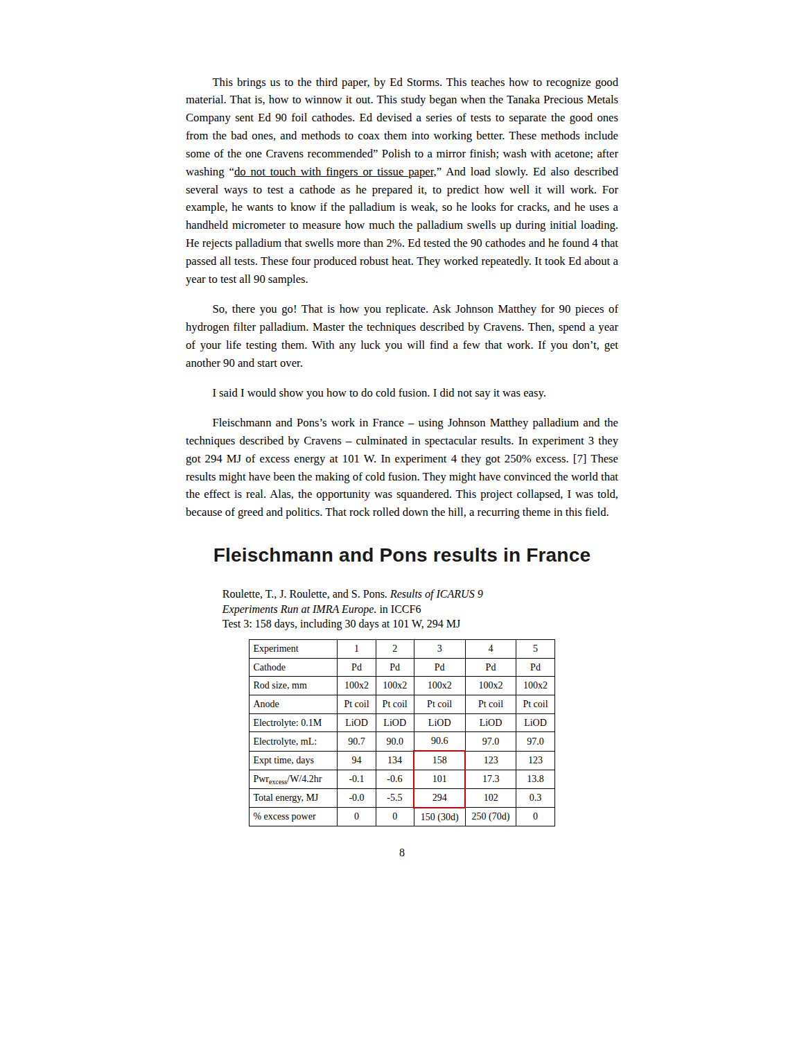This brings us to the third paper, by Ed Storms. This teaches how to recognize good material. That is, how to winnow it out. This study began when the Tanaka Precious Metals Company sent Ed 90 foil cathodes. Ed devised a series of tests to separate the good ones from the bad ones, and methods to coax them into working better. These methods include some of the one Cravens recommended” Polish to a mirror finish; wash with acetone; after washing “do not touch with fingers or tissue paper,” And load slowly. Ed also described several ways to test a cathode as he prepared it, to predict how well it will work. For example, he wants to know if the palladium is weak, so he looks for cracks, and he uses a handheld micrometer to measure how much the palladium swells up during initial loading. He rejects palladium that swells more than 2%. Ed tested the 90 cathodes and he found 4 that passed all tests. These four produced robust heat. They worked repeatedly. It took Ed about a year to test all 90 samples.
So, there you go! That is how you replicate. Ask Johnson Matthey for 90 pieces of hydrogen filter palladium. Master the techniques described by Cravens. Then, spend a year of your life testing them. With any luck you will find a few that work. If you don’t, get another 90 and start over.
I said I would show you how to do cold fusion. I did not say it was easy.
Fleischmann and Pons’s work in France – using Johnson Matthey palladium and the techniques described by Cravens – culminated in spectacular results. In experiment 3 they got 294 MJ of excess energy at 101 W. In experiment 4 they got 250% excess. [7] These results might have been the making of cold fusion. They might have convinced the world that the effect is real. Alas, the opportunity was squandered. This project collapsed, I was told, because of greed and politics. That rock rolled down the hill, a recurring theme in this field.
Fleischmann and Pons results in France
Roulette, T., J. Roulette, and S. Pons. Results of ICARUS 9
Experiments Run at IMRA Europe. in ICCF6
Test 3: 158 days, including 30 days at 101 W, 294 MJ
| Experiment | 1 | 2 | 3 | 4 | 5 |
| Cathode | Pd | Pd | Pd | Pd | Pd |
| Rod size, mm | 100x2 | 100x2 | 100x2 | 100x2 | 100x2 |
| Anode | Pt coil | Pt coil | Pt coil | Pt coil | Pt coil |
| Electrolyte: 0.1M | LiOD | LiOD | LiOD | LiOD | LiOD |
| Electrolyte, mL: | 90.7 | 90.0 | 90.6 | 97.0 | 97.0 |
| Expt time, days | 94 | 134 | 158 | 123 | 123 |
| Pwr excess /W/4.2hr | -0.1 | -0.6 | 101 | 17.3 | 13.8 |
| Total energy, MJ | -0.0 | -5.5 | 294 | 102 | 0.3 |
| % excess power | 0 | 0 | 150 (30d) | 250 (70d) | 0 |
8